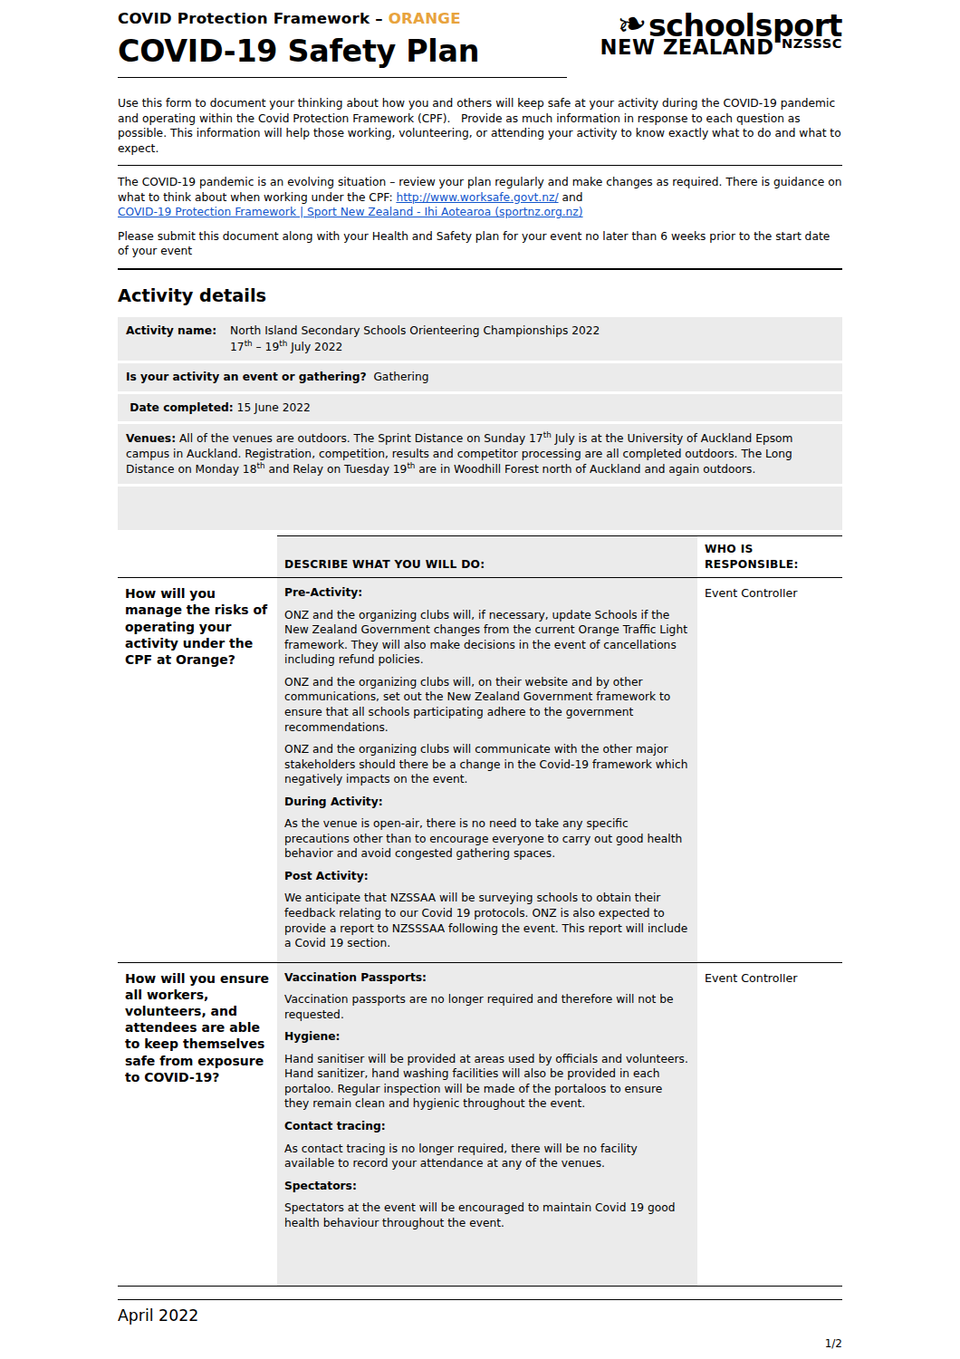❧schoolsport
NEW ZEALAND NZSSSC
COVID Protection Framework – ORANGE
COVID-19 Safety Plan
Use this form to document your thinking about how you and others will keep safe at your activity during the COVID-19 pandemic and operating within the Covid Protection Framework (CPF). Provide as much information in response to each question as possible. This information will help those working, volunteering, or attending your activity to know exactly what to do and what to expect.
The COVID-19 pandemic is an evolving situation – review your plan regularly and make changes as required. There is guidance on what to think about when working under the CPF: http://www.worksafe.govt.nz/ and
COVID-19 Protection Framework | Sport New Zealand - Ihi Aotearoa (sportnz.org.nz)
Please submit this document along with your Health and Safety plan for your event no later than 6 weeks prior to the start date of your event
Activity details
| Activity name: | North Island Secondary Schools Orienteering Championships 2022 17 th – 19 th July 2022 |
| Is your activity an event or gathering? Gathering |
| Date completed: 15 June 2022 |
| Venues: All of the venues are outdoors. The Sprint Distance on Sunday 17 th July is at the University of Auckland Epsom campus in Auckland. Registration, competition, results and competitor processing are all completed outdoors. The Long Distance on Monday 18 th and Relay on Tuesday 19 th are in Woodhill Forest north of Auckland and again outdoors. |
| | DESCRIBE WHAT YOU WILL DO: | WHO IS RESPONSIBLE: |
| --- | --- | --- |
| How will you manage the risks of operating your activity under the CPF at Orange? | Pre-Activity: ONZ and the organizing clubs will, if necessary, update Schools if the New Zealand Government changes from the current Orange Traffic Light framework. They will also make decisions in the event of cancellations including refund policies. ONZ and the organizing clubs will, on their website and by other communications, set out the New Zealand Government framework to ensure that all schools participating adhere to the government recommendations. ONZ and the organizing clubs will communicate with the other major stakeholders should there be a change in the Covid-19 framework which negatively impacts on the event. During Activity: As the venue is open-air, there is no need to take any specific precautions other than to encourage everyone to carry out good health behavior and avoid congested gathering spaces. Post Activity: We anticipate that NZSSAA will be surveying schools to obtain their feedback relating to our Covid 19 protocols. ONZ is also expected to provide a report to NZSSSAA following the event. This report will include a Covid 19 section. | Event Controller |
| How will you ensure all workers, volunteers, and attendees are able to keep themselves safe from exposure to COVID-19? | Vaccination Passports: Vaccination passports are no longer required and therefore will not be requested. Hygiene: Hand sanitiser will be provided at areas used by officials and volunteers. Hand sanitizer, hand washing facilities will also be provided in each portaloo. Regular inspection will be made of the portaloos to ensure they remain clean and hygienic throughout the event. Contact tracing: As contact tracing is no longer required, there will be no facility available to record your attendance at any of the venues. Spectators: Spectators at the event will be encouraged to maintain Covid 19 good health behaviour throughout the event. | Event Controller |
April 2022
1/2